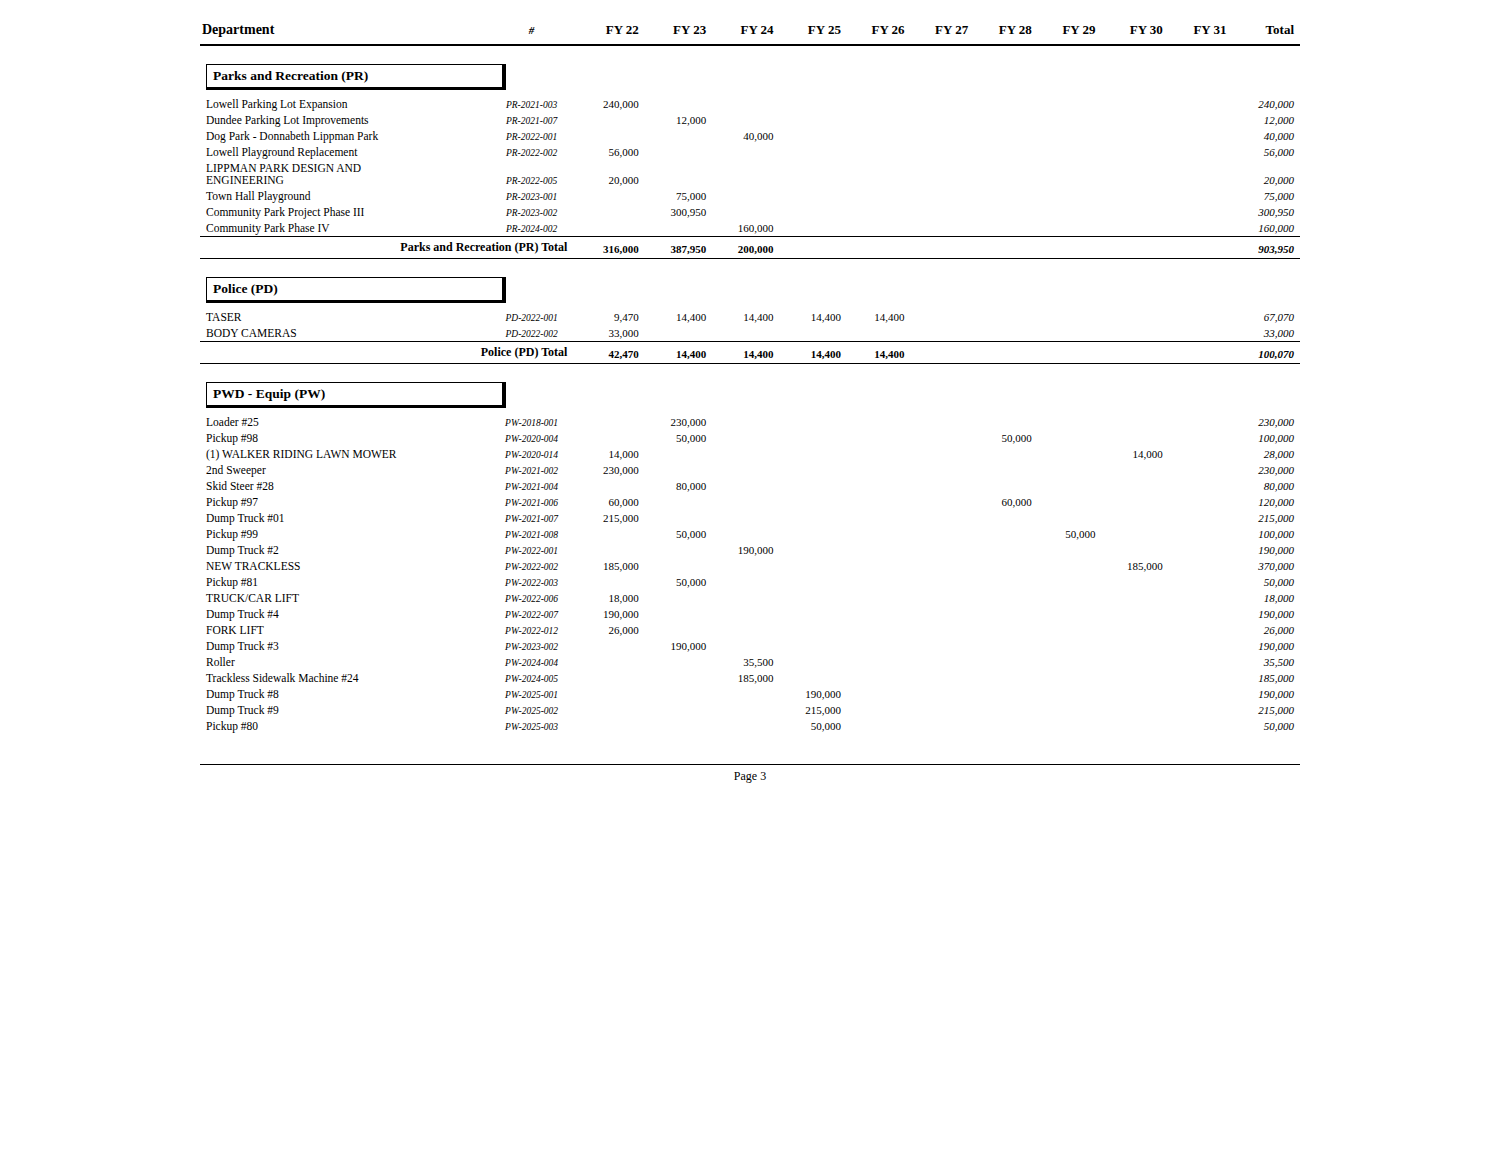| Department | # | FY 22 | FY 23 | FY 24 | FY 25 | FY 26 | FY 27 | FY 28 | FY 29 | FY 30 | FY 31 | Total |
| --- | --- | --- | --- | --- | --- | --- | --- | --- | --- | --- | --- | --- |
| Parks and Recreation (PR) |
| Lowell Parking Lot Expansion | PR-2021-003 | 240,000 | | | | | | | | | | 240,000 |
| Dundee Parking Lot Improvements | PR-2021-007 | | 12,000 | | | | | | | | | 12,000 |
| Dog Park - Donnabeth Lippman Park | PR-2022-001 | | | 40,000 | | | | | | | | 40,000 |
| Lowell Playground Replacement | PR-2022-002 | 56,000 | | | | | | | | | | 56,000 |
| LIPPMAN PARK DESIGN AND ENGINEERING | PR-2022-005 | 20,000 | | | | | | | | | | 20,000 |
| Town Hall Playground | PR-2023-001 | | 75,000 | | | | | | | | | 75,000 |
| Community Park Project Phase III | PR-2023-002 | | 300,950 | | | | | | | | | 300,950 |
| Community Park Phase IV | PR-2024-002 | | | 160,000 | | | | | | | | 160,000 |
| Parks and Recreation (PR) Total | 316,000 | 387,950 | 200,000 | | | | | | | | 903,950 |
| Police (PD) |
| TASER | PD-2022-001 | 9,470 | 14,400 | 14,400 | 14,400 | 14,400 | | | | | | 67,070 |
| BODY CAMERAS | PD-2022-002 | 33,000 | | | | | | | | | | 33,000 |
| Police (PD) Total | 42,470 | 14,400 | 14,400 | 14,400 | 14,400 | | | | | | 100,070 |
| PWD - Equip (PW) |
| Loader #25 | PW-2018-001 | | 230,000 | | | | | | | | | 230,000 |
| Pickup #98 | PW-2020-004 | | 50,000 | | | | | 50,000 | | | | 100,000 |
| (1) WALKER RIDING LAWN MOWER | PW-2020-014 | 14,000 | | | | | | | | 14,000 | | 28,000 |
| 2nd Sweeper | PW-2021-002 | 230,000 | | | | | | | | | | 230,000 |
| Skid Steer #28 | PW-2021-004 | | 80,000 | | | | | | | | | 80,000 |
| Pickup #97 | PW-2021-006 | 60,000 | | | | | | 60,000 | | | | 120,000 |
| Dump Truck #01 | PW-2021-007 | 215,000 | | | | | | | | | | 215,000 |
| Pickup #99 | PW-2021-008 | | 50,000 | | | | | | 50,000 | | | 100,000 |
| Dump Truck #2 | PW-2022-001 | | | 190,000 | | | | | | | | 190,000 |
| NEW TRACKLESS | PW-2022-002 | 185,000 | | | | | | | | 185,000 | | 370,000 |
| Pickup #81 | PW-2022-003 | | 50,000 | | | | | | | | | 50,000 |
| TRUCK/CAR LIFT | PW-2022-006 | 18,000 | | | | | | | | | | 18,000 |
| Dump Truck #4 | PW-2022-007 | 190,000 | | | | | | | | | | 190,000 |
| FORK LIFT | PW-2022-012 | 26,000 | | | | | | | | | | 26,000 |
| Dump Truck #3 | PW-2023-002 | | 190,000 | | | | | | | | | 190,000 |
| Roller | PW-2024-004 | | | 35,500 | | | | | | | | 35,500 |
| Trackless Sidewalk Machine #24 | PW-2024-005 | | | 185,000 | | | | | | | | 185,000 |
| Dump Truck #8 | PW-2025-001 | | | | 190,000 | | | | | | | 190,000 |
| Dump Truck #9 | PW-2025-002 | | | | 215,000 | | | | | | | 215,000 |
| Pickup #80 | PW-2025-003 | | | | 50,000 | | | | | | | 50,000 |
Page 3